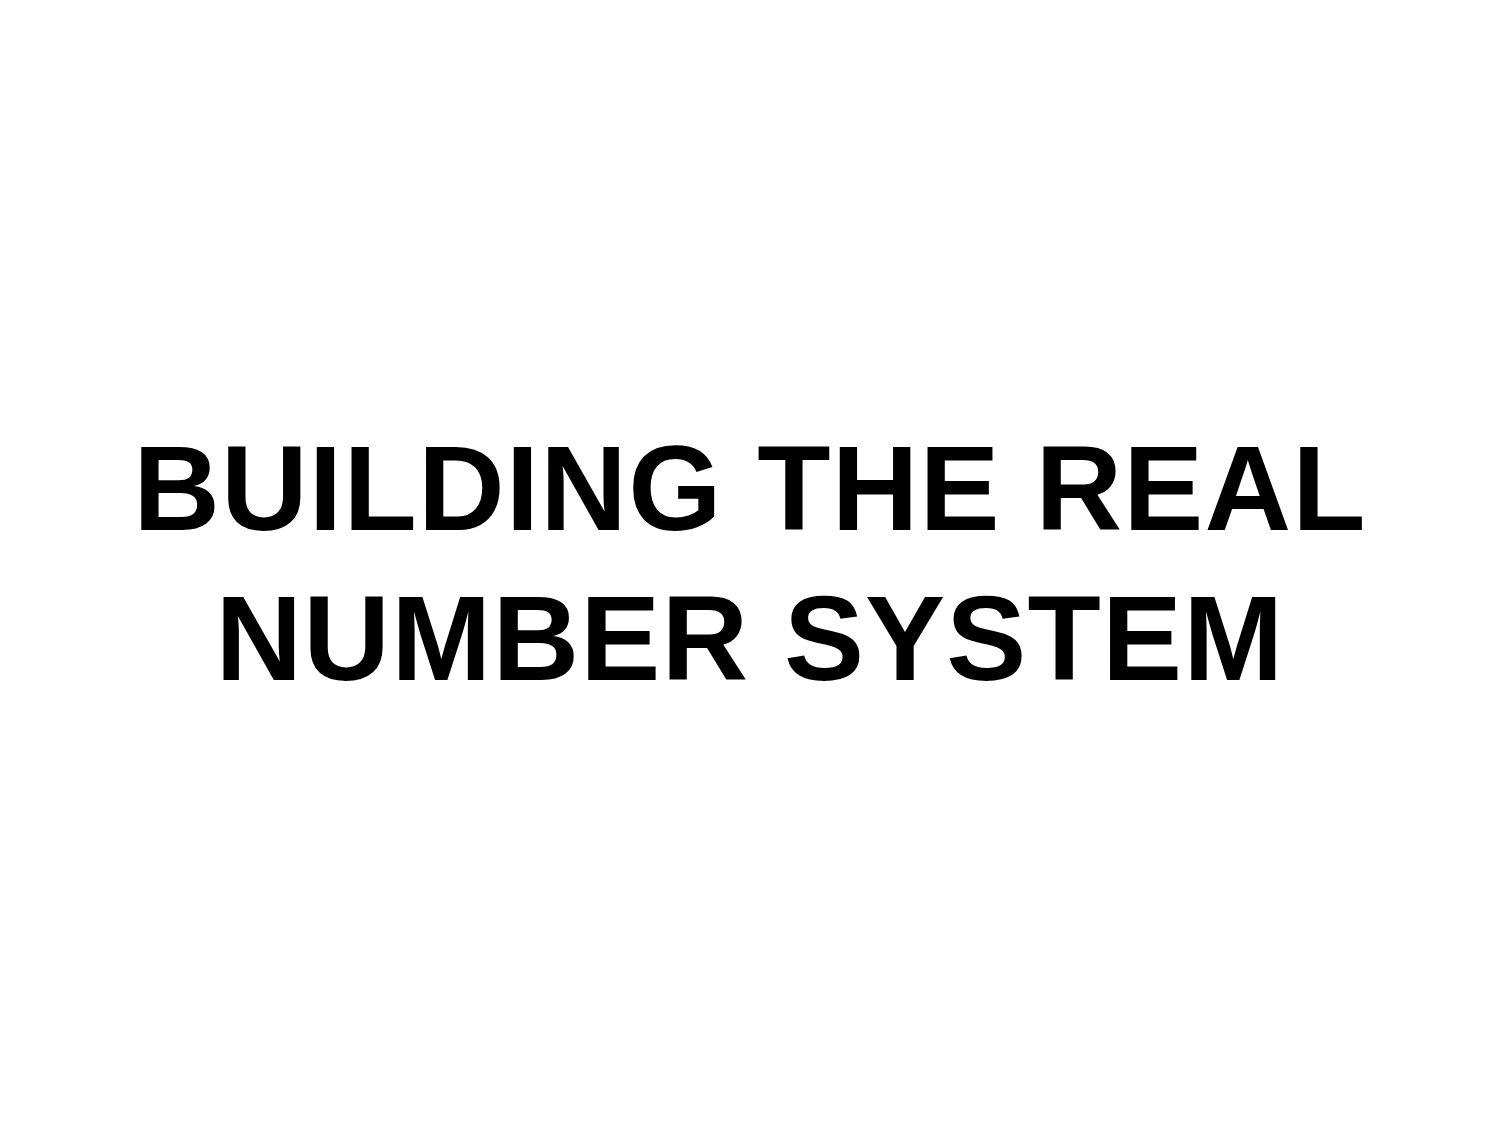Building the Real Number System